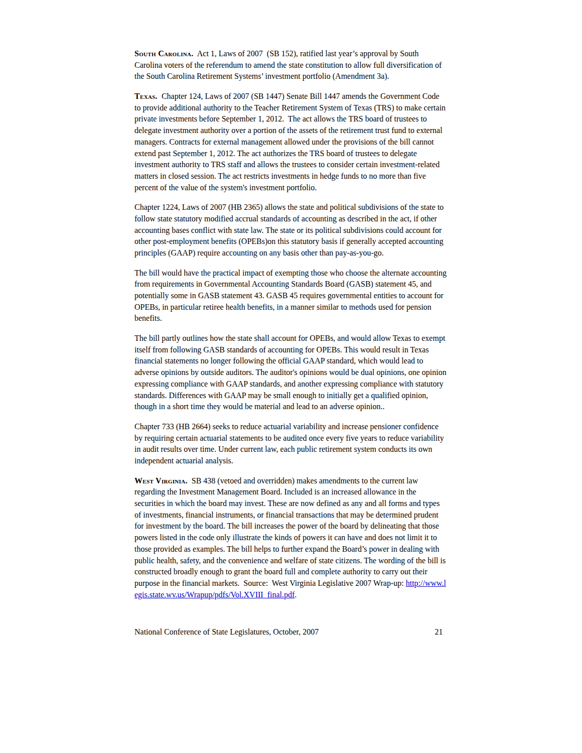South Carolina. Act 1, Laws of 2007 (SB 152), ratified last year’s approval by South Carolina voters of the referendum to amend the state constitution to allow full diversification of the South Carolina Retirement Systems’ investment portfolio (Amendment 3a).
Texas. Chapter 124, Laws of 2007 (SB 1447) Senate Bill 1447 amends the Government Code to provide additional authority to the Teacher Retirement System of Texas (TRS) to make certain private investments before September 1, 2012. The act allows the TRS board of trustees to delegate investment authority over a portion of the assets of the retirement trust fund to external managers. Contracts for external management allowed under the provisions of the bill cannot extend past September 1, 2012. The act authorizes the TRS board of trustees to delegate investment authority to TRS staff and allows the trustees to consider certain investment-related matters in closed session. The act restricts investments in hedge funds to no more than five percent of the value of the system's investment portfolio.
Chapter 1224, Laws of 2007 (HB 2365) allows the state and political subdivisions of the state to follow state statutory modified accrual standards of accounting as described in the act, if other accounting bases conflict with state law. The state or its political subdivisions could account for other post-employment benefits (OPEBs)on this statutory basis if generally accepted accounting principles (GAAP) require accounting on any basis other than pay-as-you-go.
The bill would have the practical impact of exempting those who choose the alternate accounting from requirements in Governmental Accounting Standards Board (GASB) statement 45, and potentially some in GASB statement 43. GASB 45 requires governmental entities to account for OPEBs, in particular retiree health benefits, in a manner similar to methods used for pension benefits.
The bill partly outlines how the state shall account for OPEBs, and would allow Texas to exempt itself from following GASB standards of accounting for OPEBs. This would result in Texas financial statements no longer following the official GAAP standard, which would lead to adverse opinions by outside auditors. The auditor's opinions would be dual opinions, one opinion expressing compliance with GAAP standards, and another expressing compliance with statutory standards. Differences with GAAP may be small enough to initially get a qualified opinion, though in a short time they would be material and lead to an adverse opinion..
Chapter 733 (HB 2664) seeks to reduce actuarial variability and increase pensioner confidence by requiring certain actuarial statements to be audited once every five years to reduce variability in audit results over time. Under current law, each public retirement system conducts its own independent actuarial analysis.
West Virginia. SB 438 (vetoed and overridden) makes amendments to the current law regarding the Investment Management Board. Included is an increased allowance in the securities in which the board may invest. These are now defined as any and all forms and types of investments, financial instruments, or financial transactions that may be determined prudent for investment by the board. The bill increases the power of the board by delineating that those powers listed in the code only illustrate the kinds of powers it can have and does not limit it to those provided as examples. The bill helps to further expand the Board’s power in dealing with public health, safety, and the convenience and welfare of state citizens. The wording of the bill is constructed broadly enough to grant the board full and complete authority to carry out their purpose in the financial markets. Source: West Virginia Legislative 2007 Wrap-up: http://www.legis.state.wv.us/Wrapup/pdfs/Vol.XVIII_final.pdf.
National Conference of State Legislatures, October, 2007 21